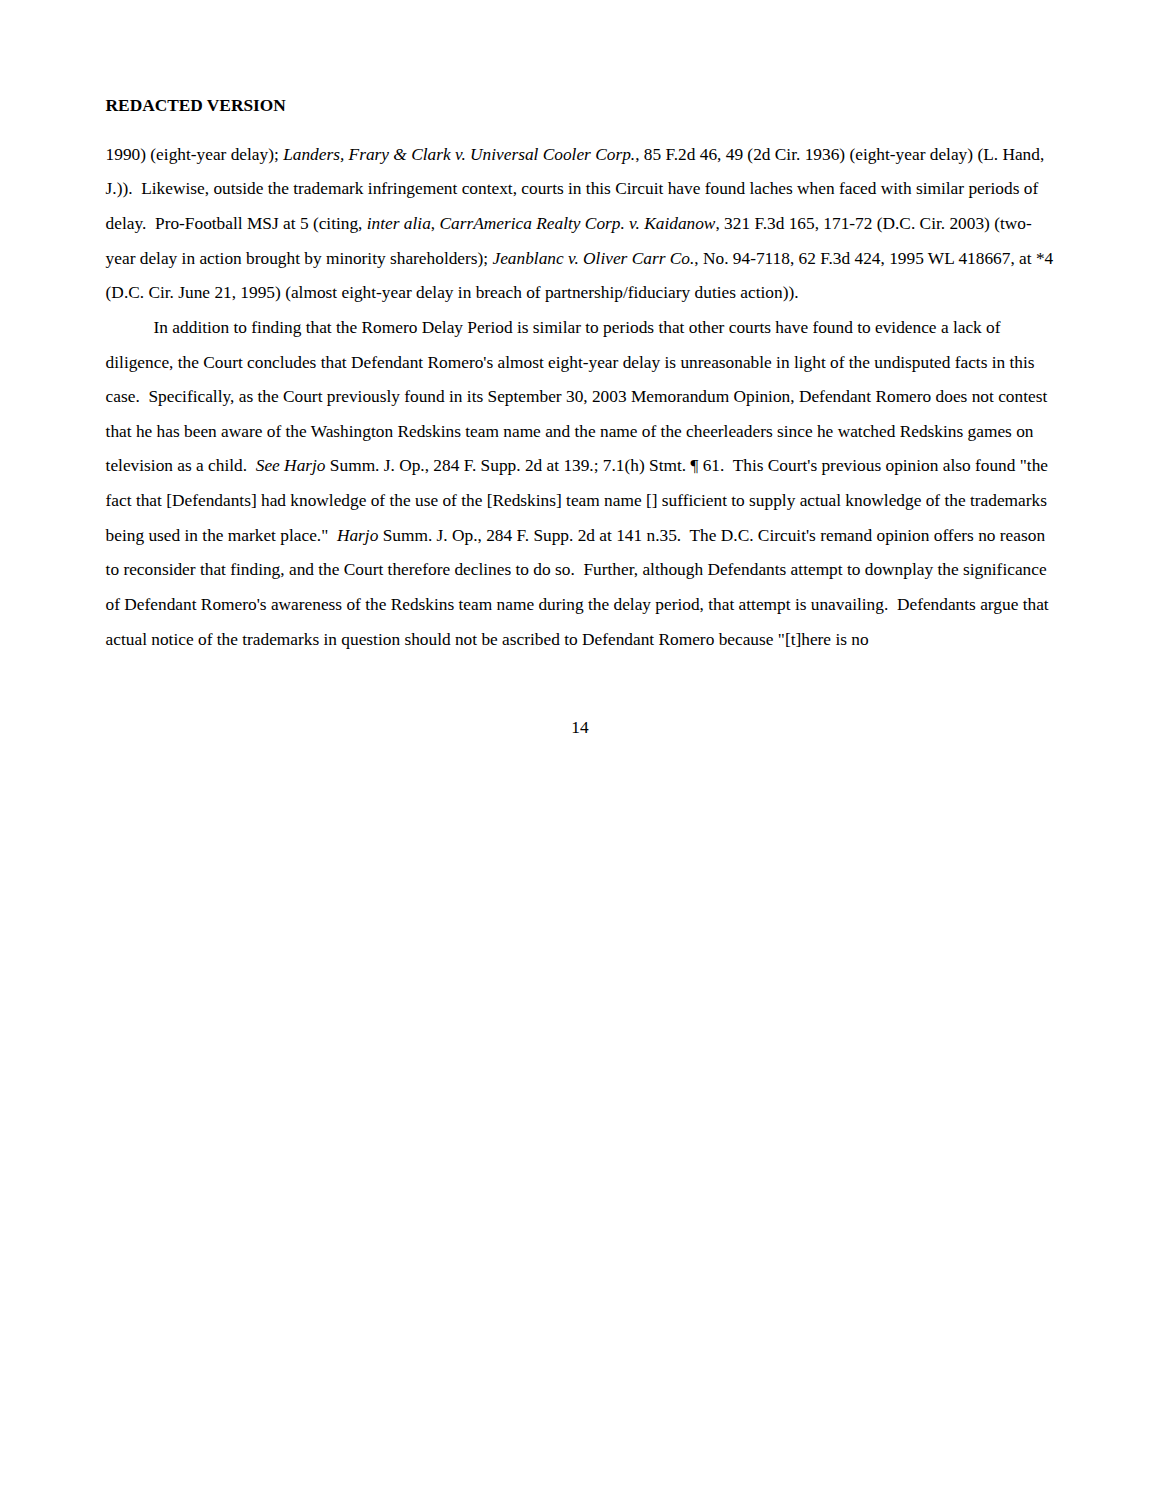REDACTED VERSION
1990) (eight-year delay); Landers, Frary & Clark v. Universal Cooler Corp., 85 F.2d 46, 49 (2d Cir. 1936) (eight-year delay) (L. Hand, J.)). Likewise, outside the trademark infringement context, courts in this Circuit have found laches when faced with similar periods of delay. Pro-Football MSJ at 5 (citing, inter alia, CarrAmerica Realty Corp. v. Kaidanow, 321 F.3d 165, 171-72 (D.C. Cir. 2003) (two-year delay in action brought by minority shareholders); Jeanblanc v. Oliver Carr Co., No. 94-7118, 62 F.3d 424, 1995 WL 418667, at *4 (D.C. Cir. June 21, 1995) (almost eight-year delay in breach of partnership/fiduciary duties action)).
In addition to finding that the Romero Delay Period is similar to periods that other courts have found to evidence a lack of diligence, the Court concludes that Defendant Romero's almost eight-year delay is unreasonable in light of the undisputed facts in this case. Specifically, as the Court previously found in its September 30, 2003 Memorandum Opinion, Defendant Romero does not contest that he has been aware of the Washington Redskins team name and the name of the cheerleaders since he watched Redskins games on television as a child. See Harjo Summ. J. Op., 284 F. Supp. 2d at 139.; 7.1(h) Stmt. ¶ 61. This Court's previous opinion also found "the fact that [Defendants] had knowledge of the use of the [Redskins] team name [] sufficient to supply actual knowledge of the trademarks being used in the market place." Harjo Summ. J. Op., 284 F. Supp. 2d at 141 n.35. The D.C. Circuit's remand opinion offers no reason to reconsider that finding, and the Court therefore declines to do so. Further, although Defendants attempt to downplay the significance of Defendant Romero's awareness of the Redskins team name during the delay period, that attempt is unavailing. Defendants argue that actual notice of the trademarks in question should not be ascribed to Defendant Romero because "[t]here is no
14